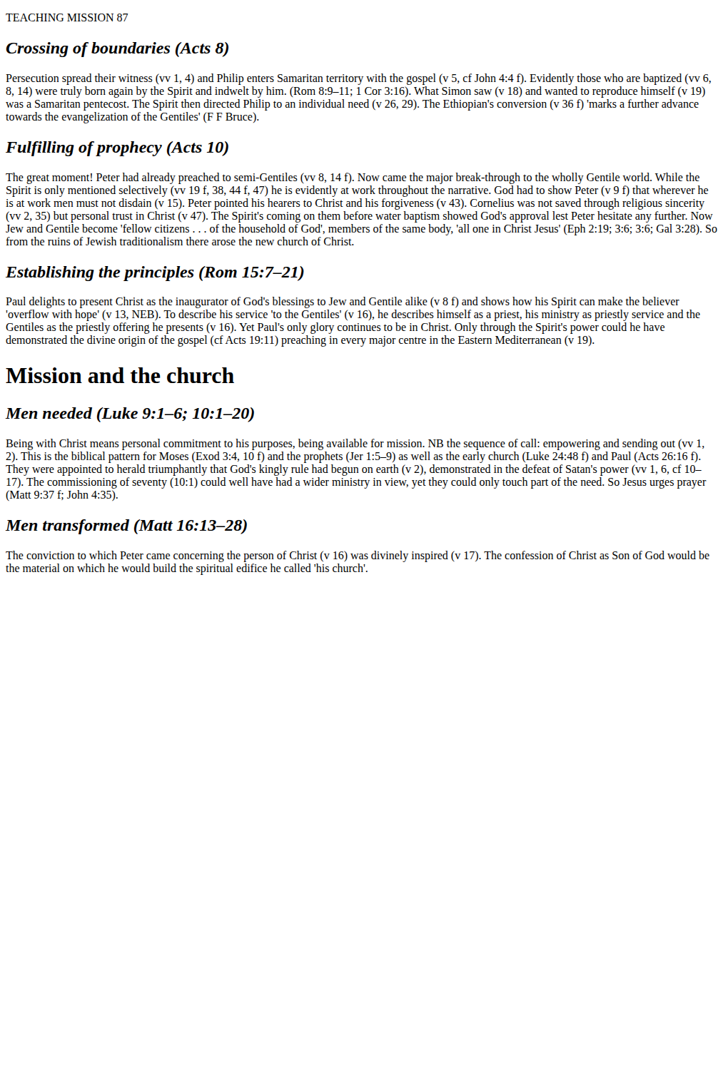TEACHING MISSION 87
Crossing of boundaries (Acts 8)
Persecution spread their witness (vv 1, 4) and Philip enters Samaritan territory with the gospel (v 5, cf John 4:4 f). Evidently those who are baptized (vv 6, 8, 14) were truly born again by the Spirit and indwelt by him. (Rom 8:9–11; 1 Cor 3:16). What Simon saw (v 18) and wanted to reproduce himself (v 19) was a Samaritan pentecost. The Spirit then directed Philip to an individual need (v 26, 29). The Ethiopian's conversion (v 36 f) 'marks a further advance towards the evangelization of the Gentiles' (F F Bruce).
Fulfilling of prophecy (Acts 10)
The great moment! Peter had already preached to semi-Gentiles (vv 8, 14 f). Now came the major break-through to the wholly Gentile world. While the Spirit is only mentioned selectively (vv 19 f, 38, 44 f, 47) he is evidently at work throughout the narrative. God had to show Peter (v 9 f) that wherever he is at work men must not disdain (v 15). Peter pointed his hearers to Christ and his forgiveness (v 43). Cornelius was not saved through religious sincerity (vv 2, 35) but personal trust in Christ (v 47). The Spirit's coming on them before water baptism showed God's approval lest Peter hesitate any further. Now Jew and Gentile become 'fellow citizens . . . of the household of God', members of the same body, 'all one in Christ Jesus' (Eph 2:19; 3:6; 3:6; Gal 3:28). So from the ruins of Jewish traditionalism there arose the new church of Christ.
Establishing the principles (Rom 15:7–21)
Paul delights to present Christ as the inaugurator of God's blessings to Jew and Gentile alike (v 8 f) and shows how his Spirit can make the believer 'overflow with hope' (v 13, NEB). To describe his service 'to the Gentiles' (v 16), he describes himself as a priest, his ministry as priestly service and the Gentiles as the priestly offering he presents (v 16). Yet Paul's only glory continues to be in Christ. Only through the Spirit's power could he have demonstrated the divine origin of the gospel (cf Acts 19:11) preaching in every major centre in the Eastern Mediterranean (v 19).
Mission and the church
Men needed (Luke 9:1–6; 10:1–20)
Being with Christ means personal commitment to his purposes, being available for mission. NB the sequence of call: empowering and sending out (vv 1, 2). This is the biblical pattern for Moses (Exod 3:4, 10 f) and the prophets (Jer 1:5–9) as well as the early church (Luke 24:48 f) and Paul (Acts 26:16 f). They were appointed to herald triumphantly that God's kingly rule had begun on earth (v 2), demonstrated in the defeat of Satan's power (vv 1, 6, cf 10–17). The commissioning of seventy (10:1) could well have had a wider ministry in view, yet they could only touch part of the need. So Jesus urges prayer (Matt 9:37 f; John 4:35).
Men transformed (Matt 16:13–28)
The conviction to which Peter came concerning the person of Christ (v 16) was divinely inspired (v 17). The confession of Christ as Son of God would be the material on which he would build the spiritual edifice he called 'his church'.